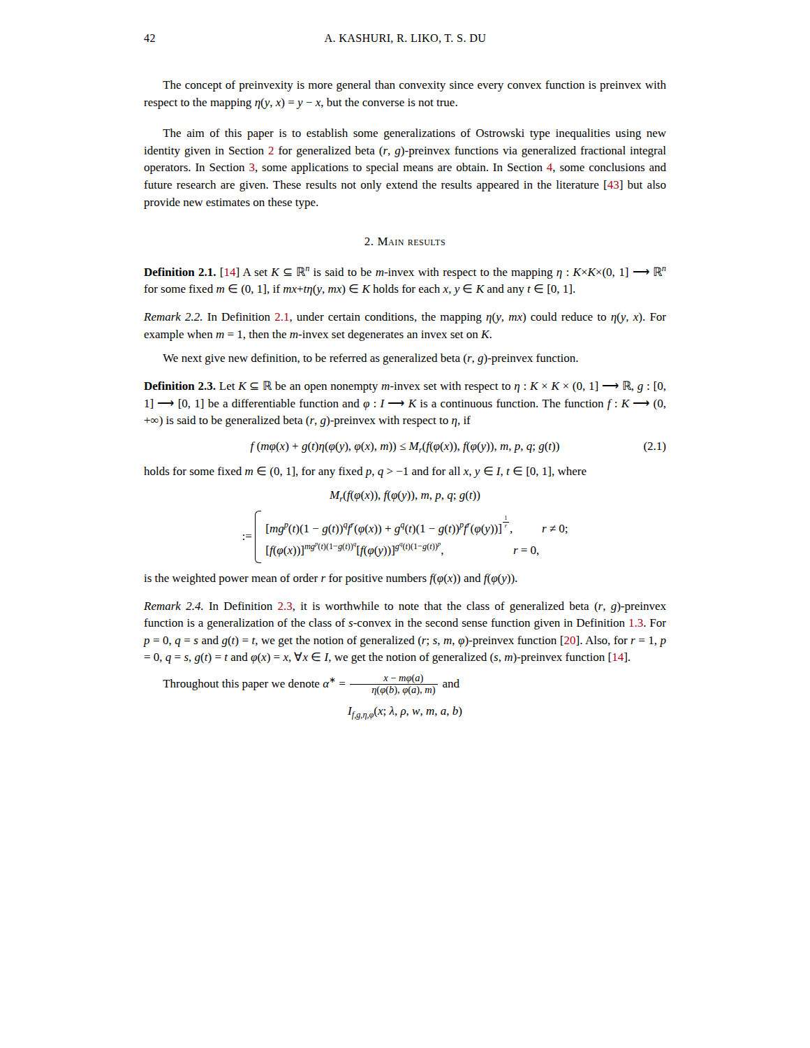42 A. KASHURI, R. LIKO, T. S. DU
The concept of preinvexity is more general than convexity since every convex function is preinvex with respect to the mapping η(y, x) = y − x, but the converse is not true.
The aim of this paper is to establish some generalizations of Ostrowski type inequalities using new identity given in Section 2 for generalized beta (r, g)-preinvex functions via generalized fractional integral operators. In Section 3, some applications to special means are obtain. In Section 4, some conclusions and future research are given. These results not only extend the results appeared in the literature [43] but also provide new estimates on these type.
2. Main results
Definition 2.1. [14] A set K ⊆ ℝn is said to be m-invex with respect to the mapping η : K×K×(0, 1] ⟶ ℝn for some fixed m ∈ (0, 1], if mx+tη(y, mx) ∈ K holds for each x, y ∈ K and any t ∈ [0, 1].
Remark 2.2. In Definition 2.1, under certain conditions, the mapping η(y, mx) could reduce to η(y, x). For example when m = 1, then the m-invex set degenerates an invex set on K.
We next give new definition, to be referred as generalized beta (r, g)-preinvex function.
Definition 2.3. Let K ⊆ ℝ be an open nonempty m-invex set with respect to η : K × K × (0, 1] ⟶ ℝ, g : [0, 1] ⟶ [0, 1] be a differentiable function and φ : I ⟶ K is a continuous function. The function f : K ⟶ (0, +∞) is said to be generalized beta (r, g)-preinvex with respect to η, if
f (mφ(x) + g(t)η(φ(y), φ(x), m)) ≤ Mr(f(φ(x)), f(φ(y)), m, p, q; g(t)) (2.1)
holds for some fixed m ∈ (0, 1], for any fixed p, q > −1 and for all x, y ∈ I, t ∈ [0, 1], where
Mr(f(φ(x)), f(φ(y)), m, p, q; g(t))
:= [mgp(t)(1 − g(t))qfr(φ(x)) + gq(t)(1 − g(t))pfr(φ(y))]1 r, r ≠ 0; [f(φ(x))]mgp(t)(1−g(t))q[f(φ(y))]gq(t)(1−g(t))p, r = 0,
is the weighted power mean of order r for positive numbers f(φ(x)) and f(φ(y)).
Remark 2.4. In Definition 2.3, it is worthwhile to note that the class of generalized beta (r, g)-preinvex function is a generalization of the class of s-convex in the second sense function given in Definition 1.3. For p = 0, q = s and g(t) = t, we get the notion of generalized (r; s, m, φ)-preinvex function [20]. Also, for r = 1, p = 0, q = s, g(t) = t and φ(x) = x, ∀x ∈ I, we get the notion of generalized (s, m)-preinvex function [14].
Throughout this paper we denote α∗ = x − mφ(a) η(φ(b), φ(a), m) and
If,g,η,φ(x; λ, ρ, w, m, a, b)